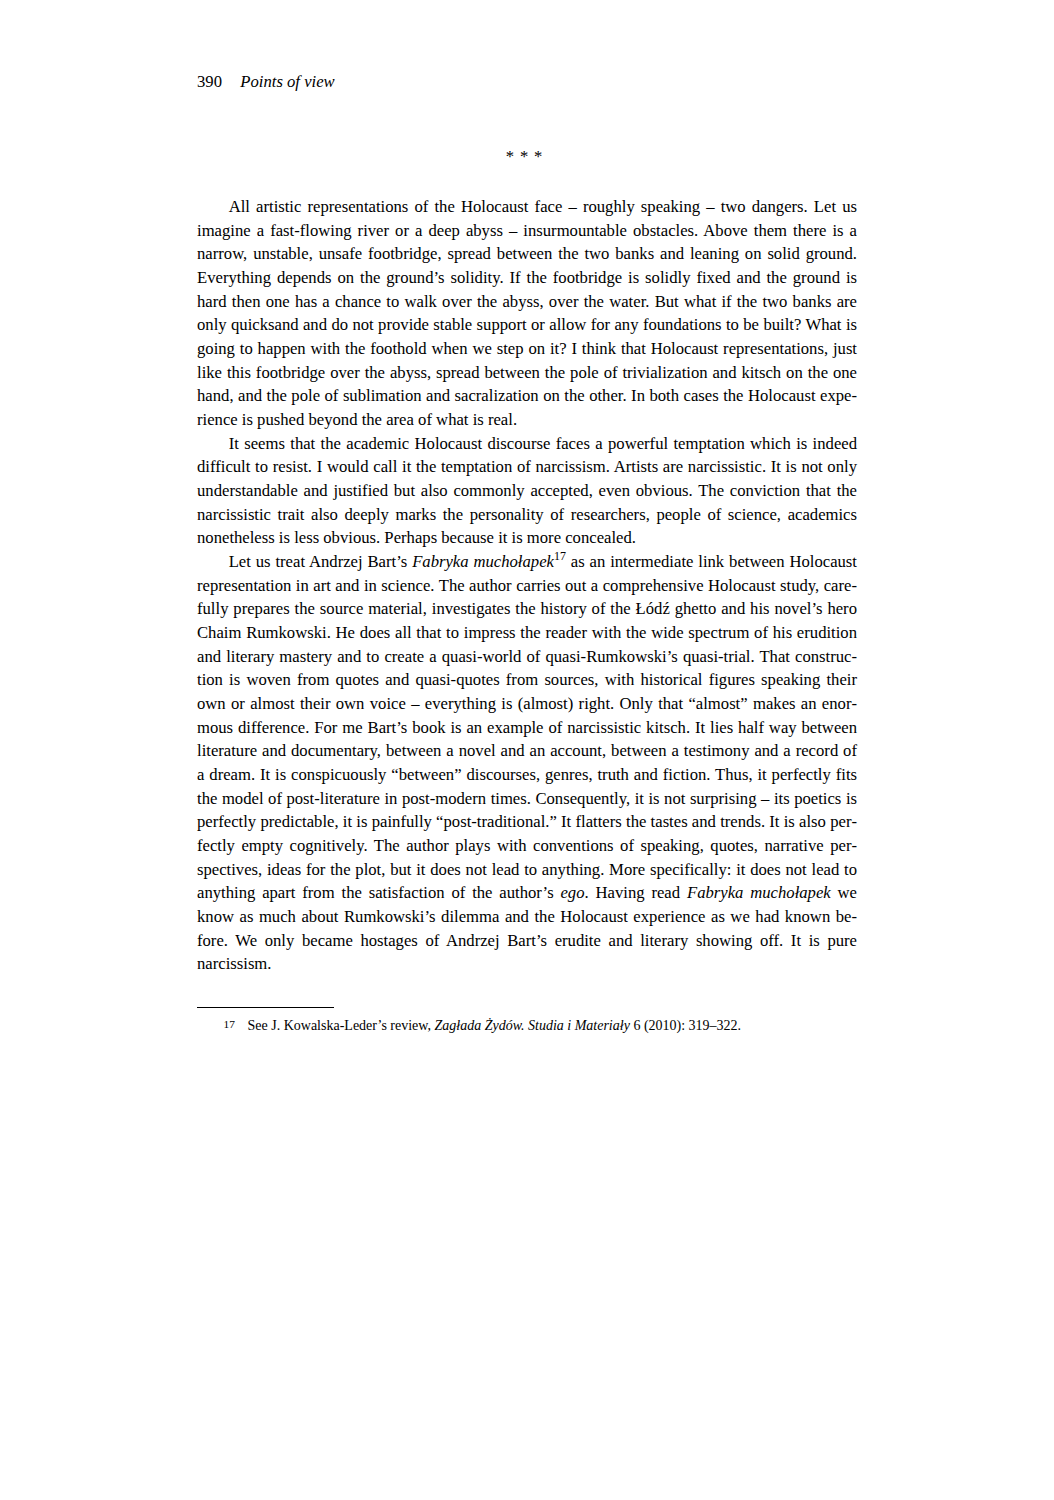390 Points of view
***
All artistic representations of the Holocaust face – roughly speaking – two dangers. Let us imagine a fast-flowing river or a deep abyss – insurmountable obstacles. Above them there is a narrow, unstable, unsafe footbridge, spread between the two banks and leaning on solid ground. Everything depends on the ground’s solidity. If the footbridge is solidly fixed and the ground is hard then one has a chance to walk over the abyss, over the water. But what if the two banks are only quicksand and do not provide stable support or allow for any foundations to be built? What is going to happen with the foothold when we step on it? I think that Holocaust representations, just like this footbridge over the abyss, spread between the pole of trivialization and kitsch on the one hand, and the pole of sublimation and sacralization on the other. In both cases the Holocaust experience is pushed beyond the area of what is real.
It seems that the academic Holocaust discourse faces a powerful temptation which is indeed difficult to resist. I would call it the temptation of narcissism. Artists are narcissistic. It is not only understandable and justified but also commonly accepted, even obvious. The conviction that the narcissistic trait also deeply marks the personality of researchers, people of science, academics nonetheless is less obvious. Perhaps because it is more concealed.
Let us treat Andrzej Bart’s Fabryka muchołapek17 as an intermediate link between Holocaust representation in art and in science. The author carries out a comprehensive Holocaust study, carefully prepares the source material, investigates the history of the Łódź ghetto and his novel’s hero Chaim Rumkowski. He does all that to impress the reader with the wide spectrum of his erudition and literary mastery and to create a quasi-world of quasi-Rumkowski’s quasi-trial. That construction is woven from quotes and quasi-quotes from sources, with historical figures speaking their own or almost their own voice – everything is (almost) right. Only that “almost” makes an enormous difference. For me Bart’s book is an example of narcissistic kitsch. It lies half way between literature and documentary, between a novel and an account, between a testimony and a record of a dream. It is conspicuously “between” discourses, genres, truth and fiction. Thus, it perfectly fits the model of post-literature in post-modern times. Consequently, it is not surprising – its poetics is perfectly predictable, it is painfully “post-traditional.” It flatters the tastes and trends. It is also perfectly empty cognitively. The author plays with conventions of speaking, quotes, narrative perspectives, ideas for the plot, but it does not lead to anything. More specifically: it does not lead to anything apart from the satisfaction of the author’s ego. Having read Fabryka muchołapek we know as much about Rumkowski’s dilemma and the Holocaust experience as we had known before. We only became hostages of Andrzej Bart’s erudite and literary showing off. It is pure narcissism.
17 See J. Kowalska-Leder’s review, Zagłada Żydów. Studia i Materiały 6 (2010): 319–322.